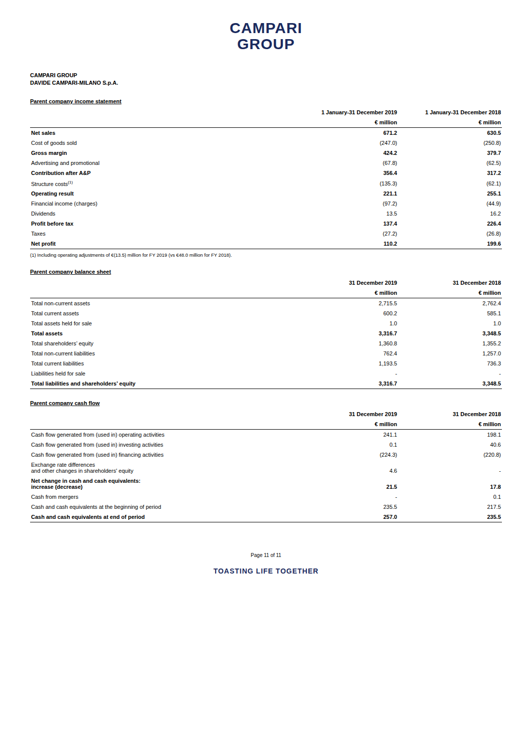CAMPARI
GROUP
CAMPARI GROUP
DAVIDE CAMPARI-MILANO S.p.A.
Parent company income statement
| | 1 January-31 December 2019 | 1 January-31 December 2018 |
| --- | --- | --- |
| | € million | € million |
| Net sales | 671.2 | 630.5 |
| Cost of goods sold | (247.0) | (250.8) |
| Gross margin | 424.2 | 379.7 |
| Advertising and promotional | (67.8) | (62.5) |
| Contribution after A&P | 356.4 | 317.2 |
| Structure costs (1) | (135.3) | (62.1) |
| Operating result | 221.1 | 255.1 |
| Financial income (charges) | (97.2) | (44.9) |
| Dividends | 13.5 | 16.2 |
| Profit before tax | 137.4 | 226.4 |
| Taxes | (27.2) | (26.8) |
| Net profit | 110.2 | 199.6 |
(1) Including operating adjustments of €(13.5) million for FY 2019 (vs €48.0 million for FY 2018).
Parent company balance sheet
| | 31 December 2019 | 31 December 2018 |
| --- | --- | --- |
| | € million | € million |
| Total non-current assets | 2,715.5 | 2,762.4 |
| Total current assets | 600.2 | 585.1 |
| Total assets held for sale | 1.0 | 1.0 |
| Total assets | 3,316.7 | 3,348.5 |
| Total shareholders’ equity | 1,360.8 | 1,355.2 |
| Total non-current liabilities | 762.4 | 1,257.0 |
| Total current liabilities | 1,193.5 | 736.3 |
| Liabilities held for sale | - | - |
| Total liabilities and shareholders’ equity | 3,316.7 | 3,348.5 |
Parent company cash flow
| | 31 December 2019 | 31 December 2018 |
| --- | --- | --- |
| | € million | € million |
| Cash flow generated from (used in) operating activities | 241.1 | 198.1 |
| Cash flow generated from (used in) investing activities | 0.1 | 40.6 |
| Cash flow generated from (used in) financing activities | (224.3) | (220.8) |
| Exchange rate differences and other changes in shareholders' equity | 4.6 | - |
| Net change in cash and cash equivalents: increase (decrease) | 21.5 | 17.8 |
| Cash from mergers | - | 0.1 |
| Cash and cash equivalents at the beginning of period | 235.5 | 217.5 |
| Cash and cash equivalents at end of period | 257.0 | 235.5 |
Page 11 of 11
TOASTING LIFE TOGETHER